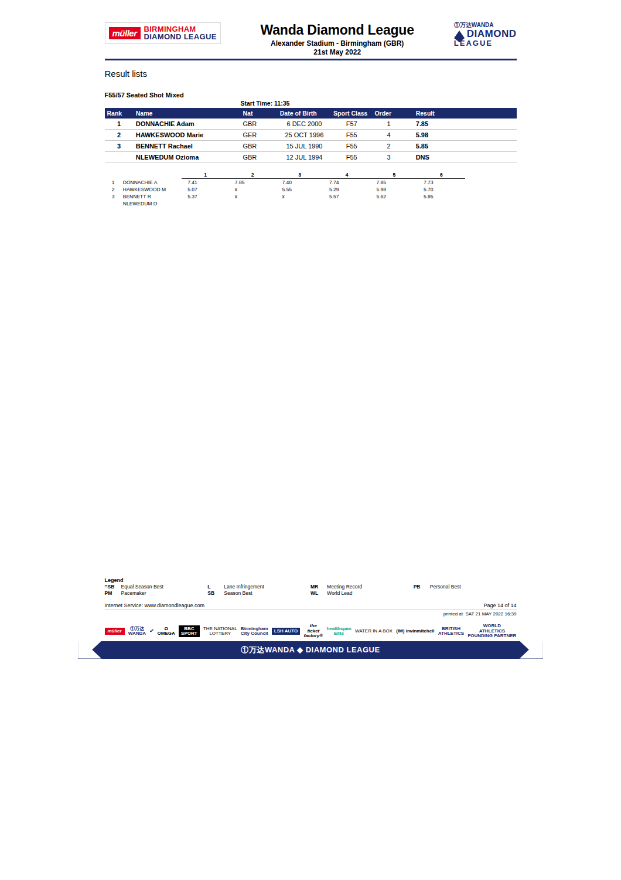müller BIRMINGHAM DIAMOND LEAGUE
Wanda Diamond League
Alexander Stadium - Birmingham (GBR)
21st May 2022
①万达WANDA
DIAMONDLEAGUE
Result lists
F55/57 Seated Shot Mixed
Start Time: 11:35
| Rank | Name | Nat | Date of Birth | Sport Class | Order | Result |
| --- | --- | --- | --- | --- | --- | --- |
| 1 | DONNACHIE Adam | GBR | 6 DEC 2000 | F57 | 1 | 7.85 |
| 2 | HAWKESWOOD Marie | GER | 25 OCT 1996 | F55 | 4 | 5.98 |
| 3 | BENNETT Rachael | GBR | 15 JUL 1990 | F55 | 2 | 5.85 |
| | NLEWEDUM Ozioma | GBR | 12 JUL 1994 | F55 | 3 | DNS |
| | | 1 | 2 | 3 | 4 | 5 | 6 | |
| --- | --- | --- | --- | --- | --- | --- | --- | --- |
| 1 | DONNACHIE A | 7.41 | 7.85 | 7.40 | 7.74 | 7.85 | 7.73 | |
| 2 | HAWKESWOOD M | 5.07 | x | 5.55 | 5.29 | 5.98 | 5.70 | |
| 3 | BENNETT R | 5.37 | x | x | 5.57 | 5.62 | 5.85 | |
| | NLEWEDUM O | | | | | | | |
Legend
| =SB | Equal Season Best | L | Lane Infringement | MR | Meeting Record | PB | Personal Best |
| PM | Pacemaker | SB | Season Best | WL | World Lead | | |
Internet Service: www.diamondleague.com Page 14 of 14
printed at SAT 21 MAY 2022 16:39
müller
①万达
WANDA
✔
Ω
OMEGA
BBC
SPORT
THE NATIONAL
LOTTERY
Birmingham
City Council
LSH AUTO
the
ticket
factory®
healthspan
Elite
WATER IN A BOX
(IM) irwinmitchell
BRITISH
ATHLETICS
WORLD
ATHLETICS
FOUNDING PARTNER
①万达WANDA ◆ DIAMOND LEAGUE